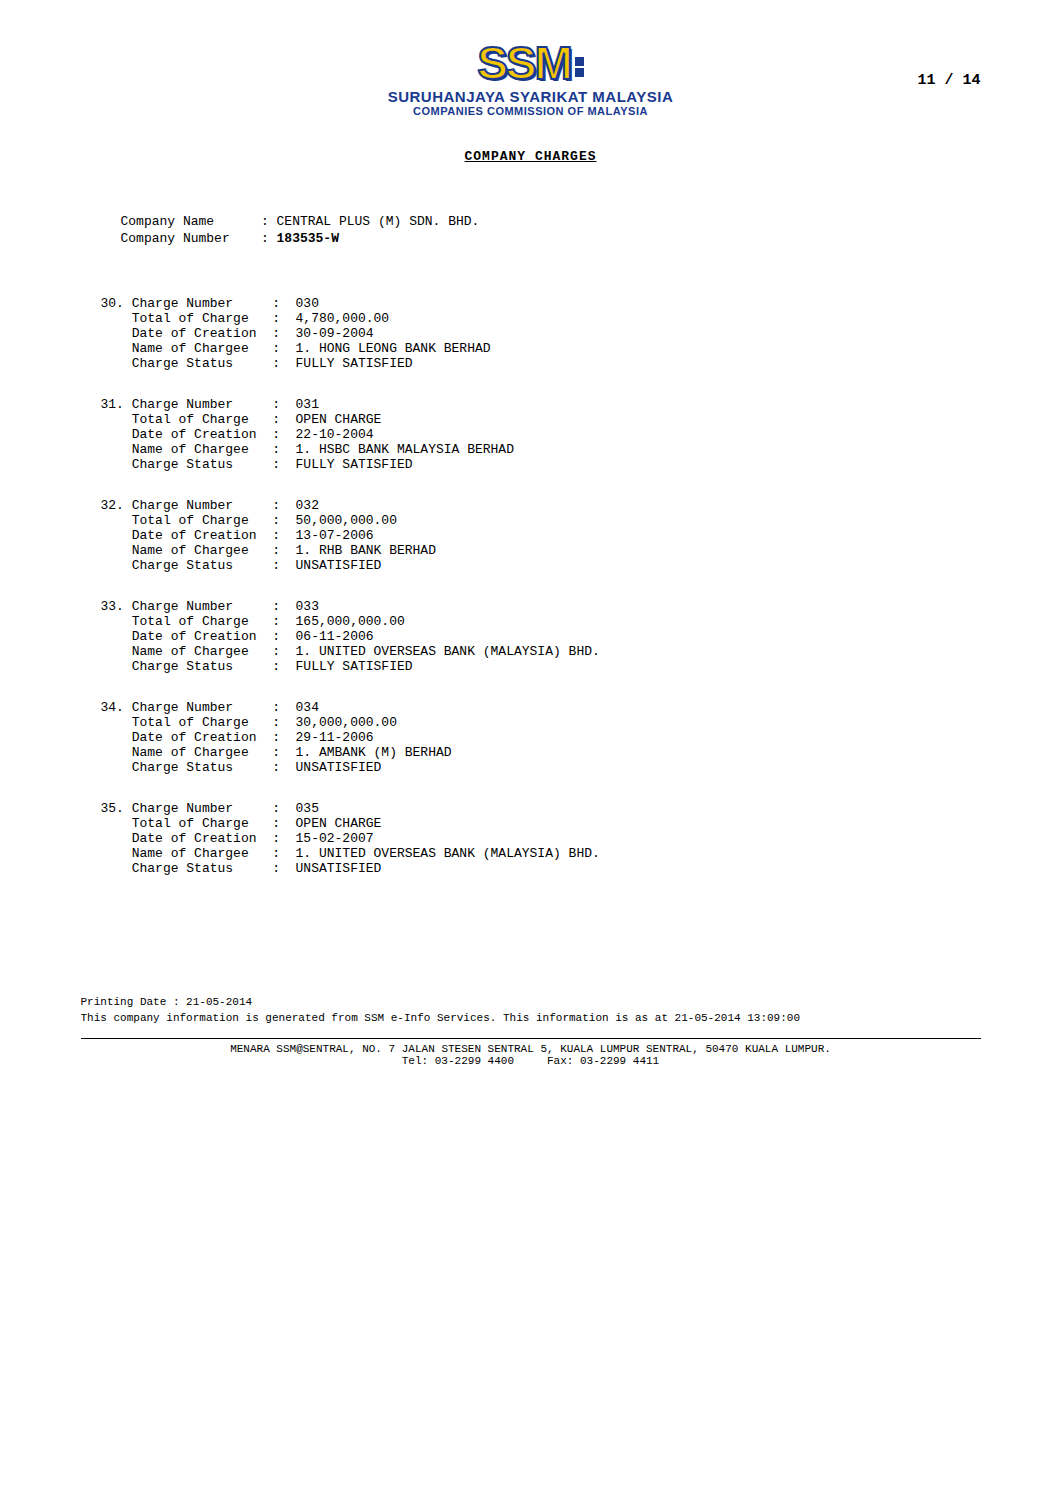SSM
SURUHANJAYA SYARIKAT MALAYSIA
COMPANIES COMMISSION OF MALAYSIA
11 / 14
COMPANY CHARGES
Company Name : CENTRAL PLUS (M) SDN. BHD.
Company Number : 183535-W
30. Charge Number : 030
Total of Charge : 4,780,000.00
Date of Creation : 30-09-2004
Name of Chargee : 1. HONG LEONG BANK BERHAD
Charge Status : FULLY SATISFIED
31. Charge Number : 031
Total of Charge : OPEN CHARGE
Date of Creation : 22-10-2004
Name of Chargee : 1. HSBC BANK MALAYSIA BERHAD
Charge Status : FULLY SATISFIED
32. Charge Number : 032
Total of Charge : 50,000,000.00
Date of Creation : 13-07-2006
Name of Chargee : 1. RHB BANK BERHAD
Charge Status : UNSATISFIED
33. Charge Number : 033
Total of Charge : 165,000,000.00
Date of Creation : 06-11-2006
Name of Chargee : 1. UNITED OVERSEAS BANK (MALAYSIA) BHD.
Charge Status : FULLY SATISFIED
34. Charge Number : 034
Total of Charge : 30,000,000.00
Date of Creation : 29-11-2006
Name of Chargee : 1. AMBANK (M) BERHAD
Charge Status : UNSATISFIED
35. Charge Number : 035
Total of Charge : OPEN CHARGE
Date of Creation : 15-02-2007
Name of Chargee : 1. UNITED OVERSEAS BANK (MALAYSIA) BHD.
Charge Status : UNSATISFIED
Printing Date : 21-05-2014
This company information is generated from SSM e-Info Services. This information is as at 21-05-2014 13:09:00
MENARA SSM@SENTRAL, NO. 7 JALAN STESEN SENTRAL 5, KUALA LUMPUR SENTRAL, 50470 KUALA LUMPUR.
Tel: 03-2299 4400 Fax: 03-2299 4411